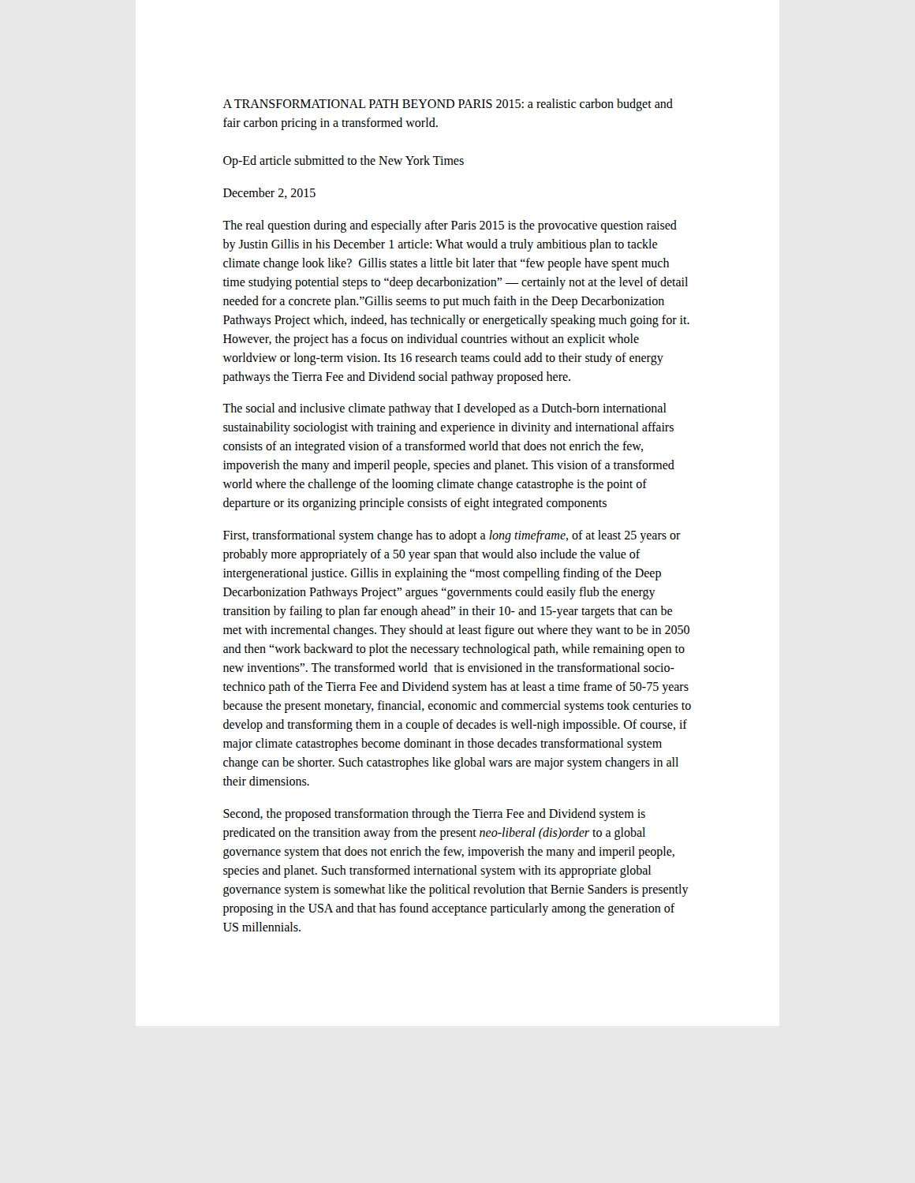A TRANSFORMATIONAL PATH BEYOND PARIS 2015: a realistic carbon budget and fair carbon pricing in a transformed world.
Op-Ed article submitted to the New York Times
December 2, 2015
The real question during and especially after Paris 2015 is the provocative question raised by Justin Gillis in his December 1 article: What would a truly ambitious plan to tackle climate change look like? Gillis states a little bit later that “few people have spent much time studying potential steps to “deep decarbonization” — certainly not at the level of detail needed for a concrete plan.”Gillis seems to put much faith in the Deep Decarbonization Pathways Project which, indeed, has technically or energetically speaking much going for it. However, the project has a focus on individual countries without an explicit whole worldview or long-term vision. Its 16 research teams could add to their study of energy pathways the Tierra Fee and Dividend social pathway proposed here.
The social and inclusive climate pathway that I developed as a Dutch-born international sustainability sociologist with training and experience in divinity and international affairs consists of an integrated vision of a transformed world that does not enrich the few, impoverish the many and imperil people, species and planet. This vision of a transformed world where the challenge of the looming climate change catastrophe is the point of departure or its organizing principle consists of eight integrated components
First, transformational system change has to adopt a long timeframe, of at least 25 years or probably more appropriately of a 50 year span that would also include the value of intergenerational justice. Gillis in explaining the “most compelling finding of the Deep Decarbonization Pathways Project” argues “governments could easily flub the energy transition by failing to plan far enough ahead” in their 10- and 15-year targets that can be met with incremental changes. They should at least figure out where they want to be in 2050 and then “work backward to plot the necessary technological path, while remaining open to new inventions”. The transformed world that is envisioned in the transformational socio-technico path of the Tierra Fee and Dividend system has at least a time frame of 50-75 years because the present monetary, financial, economic and commercial systems took centuries to develop and transforming them in a couple of decades is well-nigh impossible. Of course, if major climate catastrophes become dominant in those decades transformational system change can be shorter. Such catastrophes like global wars are major system changers in all their dimensions.
Second, the proposed transformation through the Tierra Fee and Dividend system is predicated on the transition away from the present neo-liberal (dis)order to a global governance system that does not enrich the few, impoverish the many and imperil people, species and planet. Such transformed international system with its appropriate global governance system is somewhat like the political revolution that Bernie Sanders is presently proposing in the USA and that has found acceptance particularly among the generation of US millennials.